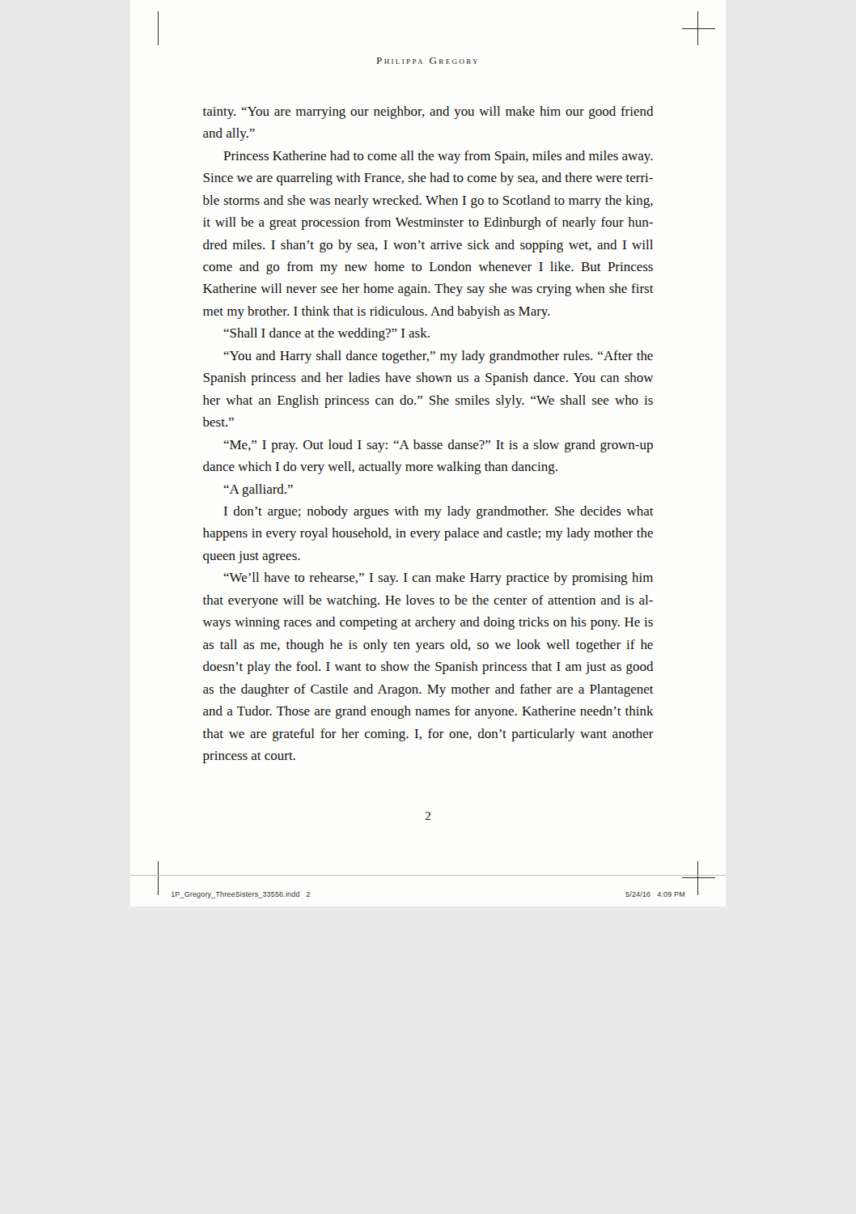Philippa Gregory
tainty. “You are marrying our neighbor, and you will make him our good friend and ally.”
Princess Katherine had to come all the way from Spain, miles and miles away. Since we are quarreling with France, she had to come by sea, and there were terrible storms and she was nearly wrecked. When I go to Scotland to marry the king, it will be a great procession from Westminster to Edinburgh of nearly four hundred miles. I shan’t go by sea, I won’t arrive sick and sopping wet, and I will come and go from my new home to London whenever I like. But Princess Katherine will never see her home again. They say she was crying when she first met my brother. I think that is ridiculous. And babyish as Mary.
“Shall I dance at the wedding?” I ask.
“You and Harry shall dance together,” my lady grandmother rules. “After the Spanish princess and her ladies have shown us a Spanish dance. You can show her what an English princess can do.” She smiles slyly. “We shall see who is best.”
“Me,” I pray. Out loud I say: “A basse danse?” It is a slow grand grown-up dance which I do very well, actually more walking than dancing.
“A galliard.”
I don’t argue; nobody argues with my lady grandmother. She decides what happens in every royal household, in every palace and castle; my lady mother the queen just agrees.
“We’ll have to rehearse,” I say. I can make Harry practice by promising him that everyone will be watching. He loves to be the center of attention and is always winning races and competing at archery and doing tricks on his pony. He is as tall as me, though he is only ten years old, so we look well together if he doesn’t play the fool. I want to show the Spanish princess that I am just as good as the daughter of Castile and Aragon. My mother and father are a Plantagenet and a Tudor. Those are grand enough names for anyone. Katherine needn’t think that we are grateful for her coming. I, for one, don’t particularly want another princess at court.
2
1P_Gregory_ThreeSisters_33556.indd 2 5/24/16 4:09 PM